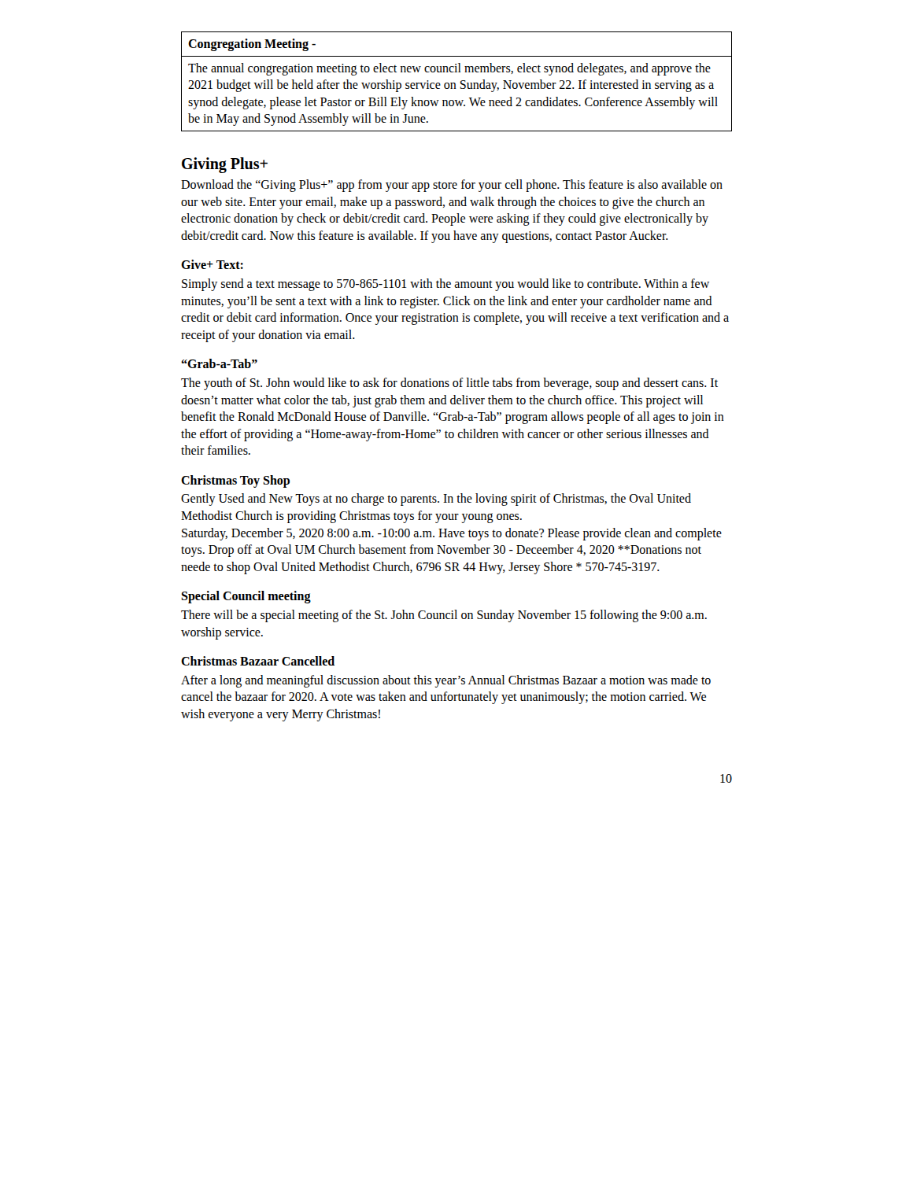| Congregation Meeting - |
| The annual congregation meeting to elect new council members, elect synod delegates, and approve the 2021 budget will be held after the worship service on Sunday, November 22. If interested in serving as a synod delegate, please let Pastor or Bill Ely know now. We need 2 candidates. Conference Assembly will be in May and Synod Assembly will be in June. |
Giving Plus+
Download the “Giving Plus+” app from your app store for your cell phone. This feature is also available on our web site. Enter your email, make up a password, and walk through the choices to give the church an electronic donation by check or debit/credit card. People were asking if they could give electronically by debit/credit card. Now this feature is available. If you have any questions, contact Pastor Aucker.
Give+ Text:
Simply send a text message to 570-865-1101 with the amount you would like to contribute. Within a few minutes, you’ll be sent a text with a link to register. Click on the link and enter your cardholder name and credit or debit card information. Once your registration is complete, you will receive a text verification and a receipt of your donation via email.
“Grab-a-Tab”
The youth of St. John would like to ask for donations of little tabs from beverage, soup and dessert cans. It doesn’t matter what color the tab, just grab them and deliver them to the church office. This project will benefit the Ronald McDonald House of Danville. “Grab-a-Tab” program allows people of all ages to join in the effort of providing a “Home-away-from-Home” to children with cancer or other serious illnesses and their families.
Christmas Toy Shop
Gently Used and New Toys at no charge to parents. In the loving spirit of Christmas, the Oval United Methodist Church is providing Christmas toys for your young ones.
Saturday, December 5, 2020 8:00 a.m. -10:00 a.m. Have toys to donate? Please provide clean and complete toys. Drop off at Oval UM Church basement from November 30 - Deceember 4, 2020 **Donations not neede to shop Oval United Methodist Church, 6796 SR 44 Hwy, Jersey Shore * 570-745-3197.
Special Council meeting
There will be a special meeting of the St. John Council on Sunday November 15 following the 9:00 a.m. worship service.
Christmas Bazaar Cancelled
After a long and meaningful discussion about this year’s Annual Christmas Bazaar a motion was made to cancel the bazaar for 2020. A vote was taken and unfortunately yet unanimously; the motion carried. We wish everyone a very Merry Christmas!
10